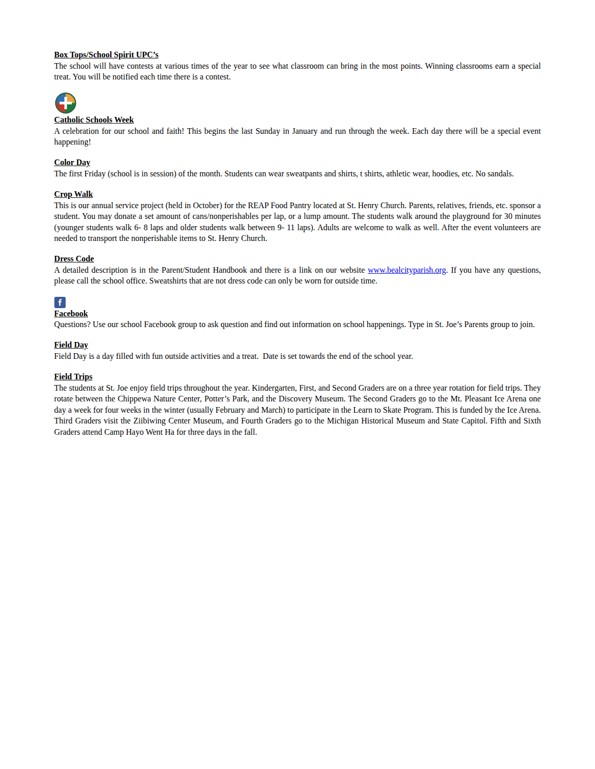Box Tops/School Spirit UPC’s
The school will have contests at various times of the year to see what classroom can bring in the most points. Winning classrooms earn a special treat. You will be notified each time there is a contest.
Catholic Schools Week
A celebration for our school and faith! This begins the last Sunday in January and run through the week. Each day there will be a special event happening!
Color Day
The first Friday (school is in session) of the month. Students can wear sweatpants and shirts, t shirts, athletic wear, hoodies, etc. No sandals.
Crop Walk
This is our annual service project (held in October) for the REAP Food Pantry located at St. Henry Church. Parents, relatives, friends, etc. sponsor a student. You may donate a set amount of cans/nonperishables per lap, or a lump amount. The students walk around the playground for 30 minutes (younger students walk 6- 8 laps and older students walk between 9- 11 laps). Adults are welcome to walk as well. After the event volunteers are needed to transport the nonperishable items to St. Henry Church.
Dress Code
A detailed description is in the Parent/Student Handbook and there is a link on our website www.bealcityparish.org. If you have any questions, please call the school office. Sweatshirts that are not dress code can only be worn for outside time.
Facebook
Questions? Use our school Facebook group to ask question and find out information on school happenings. Type in St. Joe’s Parents group to join.
Field Day
Field Day is a day filled with fun outside activities and a treat. Date is set towards the end of the school year.
Field Trips
The students at St. Joe enjoy field trips throughout the year. Kindergarten, First, and Second Graders are on a three year rotation for field trips. They rotate between the Chippewa Nature Center, Potter’s Park, and the Discovery Museum. The Second Graders go to the Mt. Pleasant Ice Arena one day a week for four weeks in the winter (usually February and March) to participate in the Learn to Skate Program. This is funded by the Ice Arena. Third Graders visit the Ziibiwing Center Museum, and Fourth Graders go to the Michigan Historical Museum and State Capitol. Fifth and Sixth Graders attend Camp Hayo Went Ha for three days in the fall.